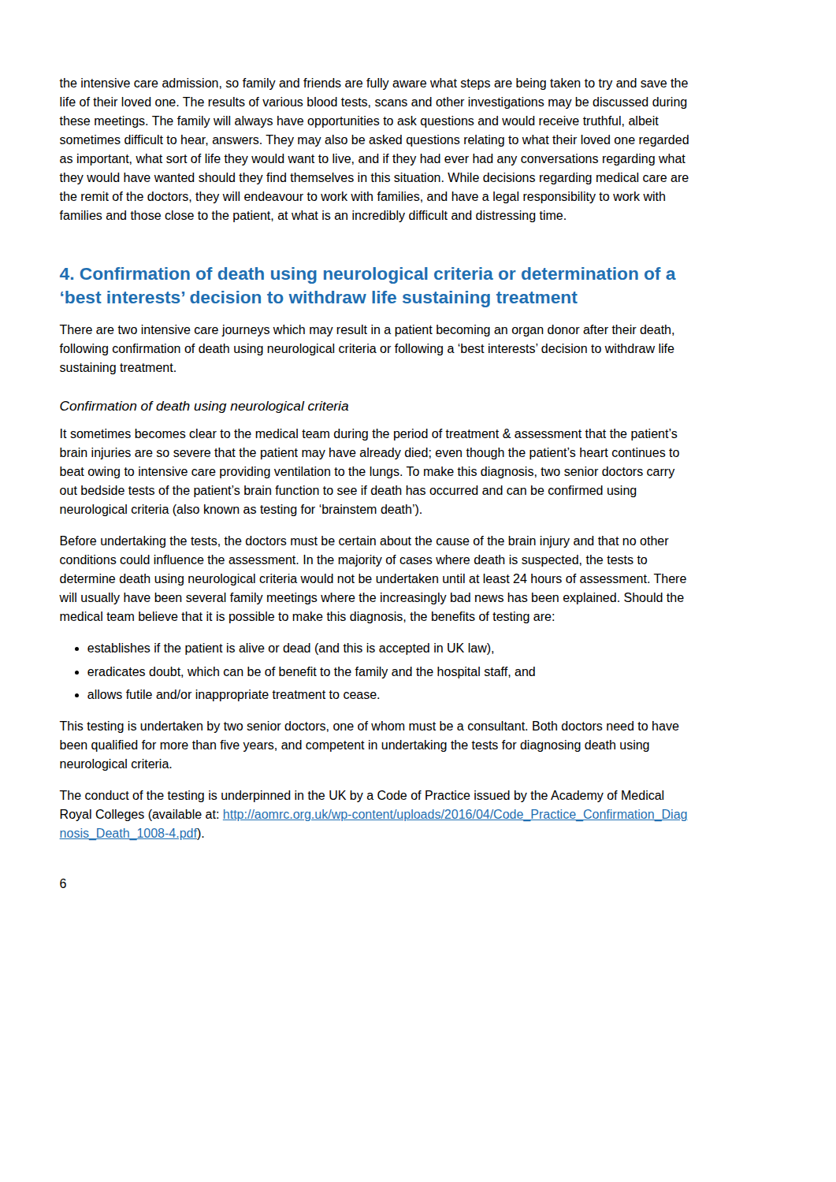the intensive care admission, so family and friends are fully aware what steps are being taken to try and save the life of their loved one. The results of various blood tests, scans and other investigations may be discussed during these meetings. The family will always have opportunities to ask questions and would receive truthful, albeit sometimes difficult to hear, answers. They may also be asked questions relating to what their loved one regarded as important, what sort of life they would want to live, and if they had ever had any conversations regarding what they would have wanted should they find themselves in this situation. While decisions regarding medical care are the remit of the doctors, they will endeavour to work with families, and have a legal responsibility to work with families and those close to the patient, at what is an incredibly difficult and distressing time.
4. Confirmation of death using neurological criteria or determination of a ‘best interests’ decision to withdraw life sustaining treatment
There are two intensive care journeys which may result in a patient becoming an organ donor after their death, following confirmation of death using neurological criteria or following a ‘best interests’ decision to withdraw life sustaining treatment.
Confirmation of death using neurological criteria
It sometimes becomes clear to the medical team during the period of treatment & assessment that the patient’s brain injuries are so severe that the patient may have already died; even though the patient’s heart continues to beat owing to intensive care providing ventilation to the lungs. To make this diagnosis, two senior doctors carry out bedside tests of the patient’s brain function to see if death has occurred and can be confirmed using neurological criteria (also known as testing for ‘brainstem death’).
Before undertaking the tests, the doctors must be certain about the cause of the brain injury and that no other conditions could influence the assessment. In the majority of cases where death is suspected, the tests to determine death using neurological criteria would not be undertaken until at least 24 hours of assessment. There will usually have been several family meetings where the increasingly bad news has been explained. Should the medical team believe that it is possible to make this diagnosis, the benefits of testing are:
establishes if the patient is alive or dead (and this is accepted in UK law),
eradicates doubt, which can be of benefit to the family and the hospital staff, and
allows futile and/or inappropriate treatment to cease.
This testing is undertaken by two senior doctors, one of whom must be a consultant. Both doctors need to have been qualified for more than five years, and competent in undertaking the tests for diagnosing death using neurological criteria.
The conduct of the testing is underpinned in the UK by a Code of Practice issued by the Academy of Medical Royal Colleges (available at: http://aomrc.org.uk/wp-content/uploads/2016/04/Code_Practice_Confirmation_Diagnosis_Death_1008-4.pdf).
6